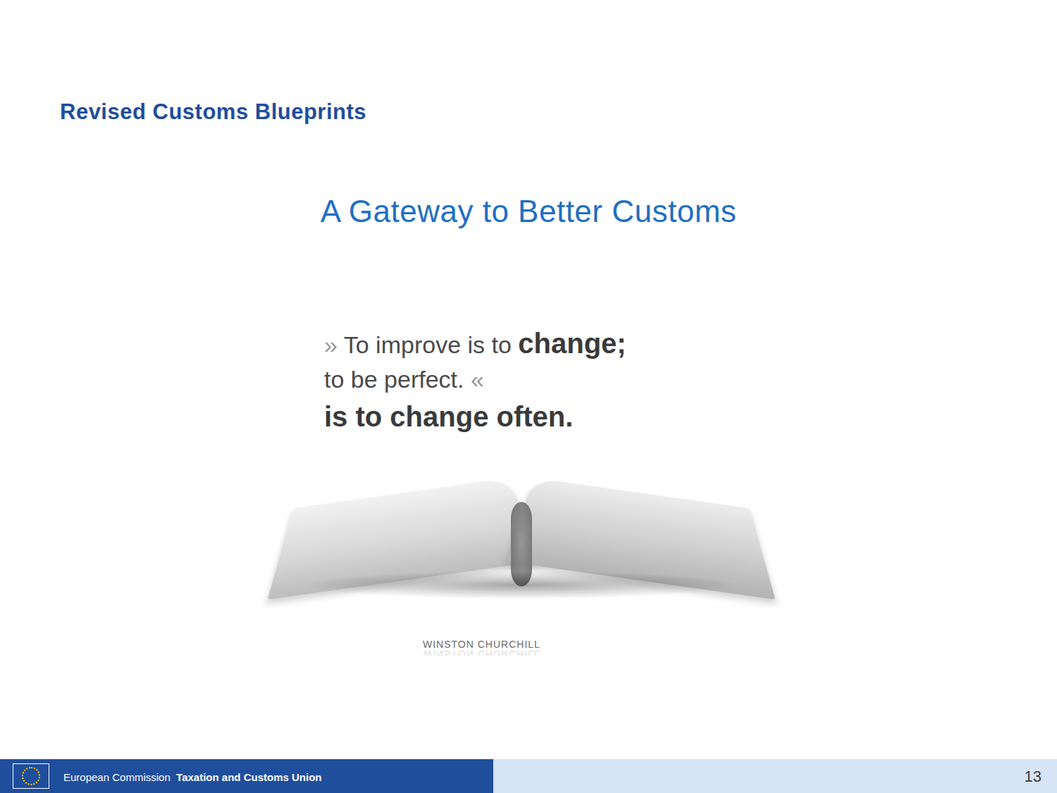Revised Customs Blueprints
A Gateway to Better Customs
» To improve is to change; to be perfect. « is to change often.
WINSTON CHURCHILL
WINSTON CHURCHILL
European Commission Taxation and Customs Union
13